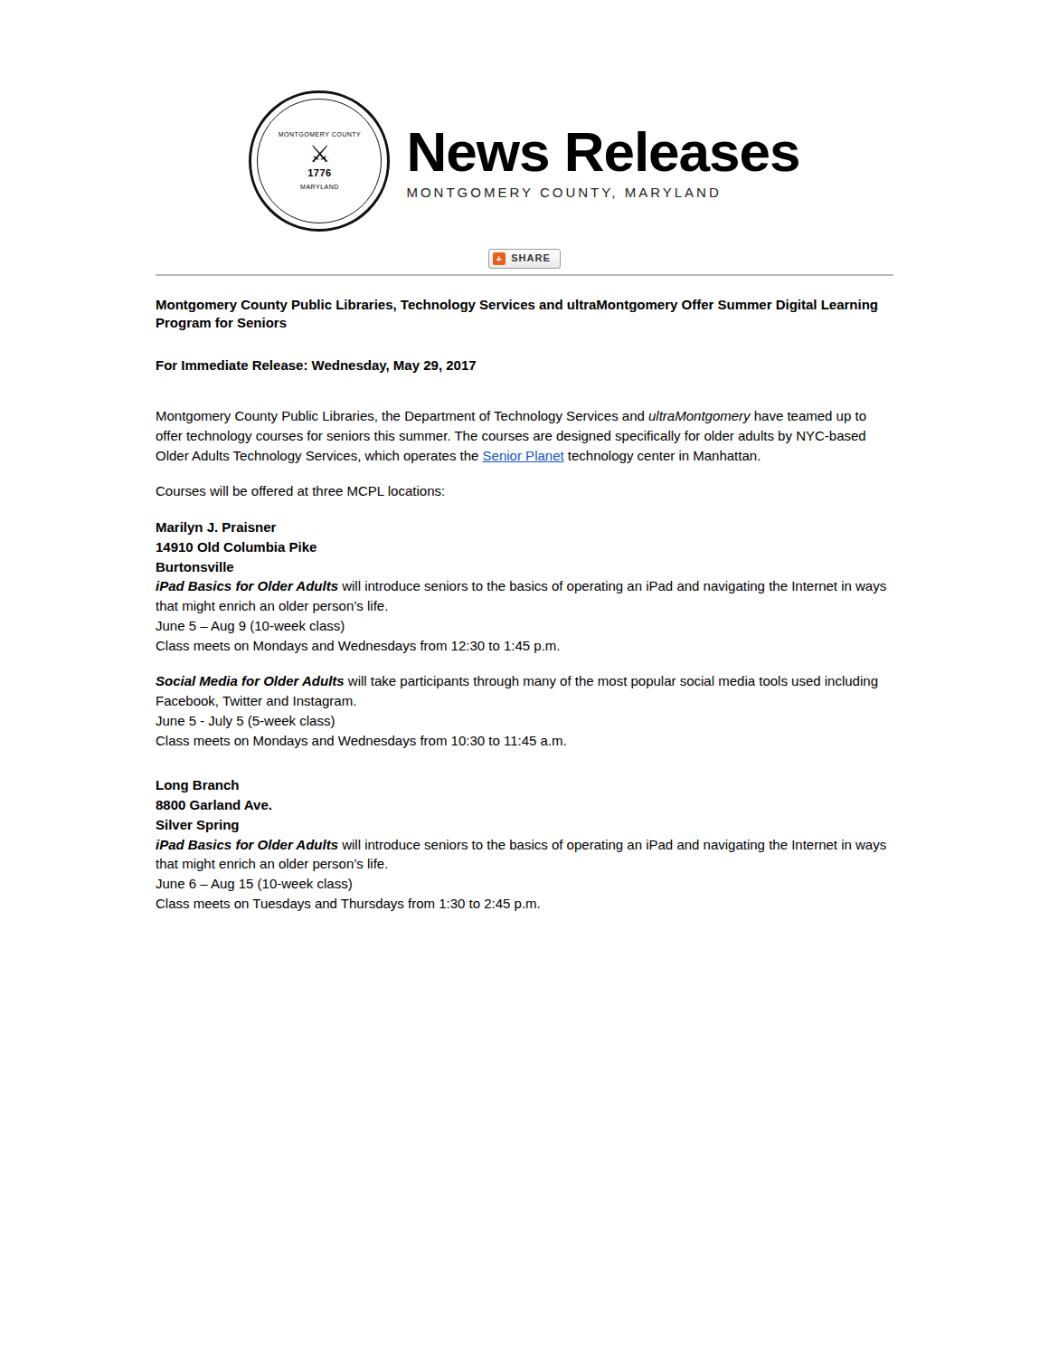Montgomery County
⚔
1776
Maryland
News Releases
MONTGOMERY COUNTY, MARYLAND
+ SHARE
Montgomery County Public Libraries, Technology Services and ultraMontgomery Offer Summer Digital Learning Program for Seniors
For Immediate Release: Wednesday, May 29, 2017
Montgomery County Public Libraries, the Department of Technology Services and ultraMontgomery have teamed up to offer technology courses for seniors this summer. The courses are designed specifically for older adults by NYC-based Older Adults Technology Services, which operates the Senior Planet technology center in Manhattan.
Courses will be offered at three MCPL locations:
Marilyn J. Praisner
14910 Old Columbia Pike
Burtonsville
iPad Basics for Older Adults will introduce seniors to the basics of operating an iPad and navigating the Internet in ways that might enrich an older person’s life.
June 5 – Aug 9 (10-week class)
Class meets on Mondays and Wednesdays from 12:30 to 1:45 p.m.
Social Media for Older Adults will take participants through many of the most popular social media tools used including Facebook, Twitter and Instagram.
June 5 - July 5 (5-week class)
Class meets on Mondays and Wednesdays from 10:30 to 11:45 a.m.
Long Branch
8800 Garland Ave.
Silver Spring
iPad Basics for Older Adults will introduce seniors to the basics of operating an iPad and navigating the Internet in ways that might enrich an older person’s life.
June 6 – Aug 15 (10-week class)
Class meets on Tuesdays and Thursdays from 1:30 to 2:45 p.m.